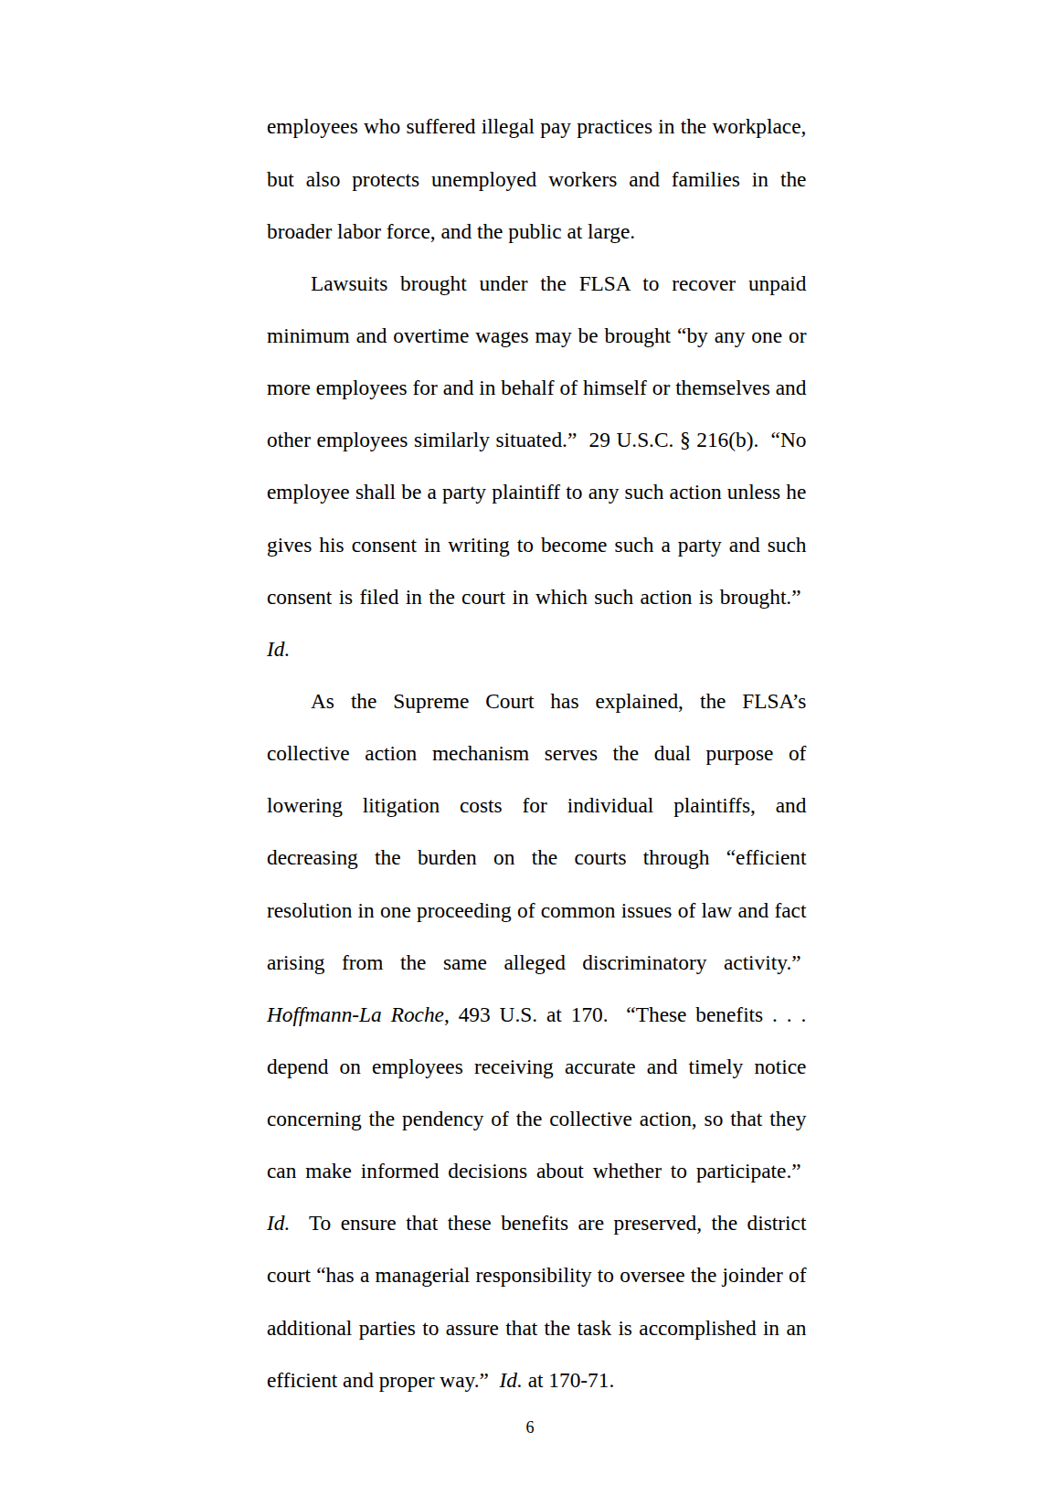employees who suffered illegal pay practices in the workplace, but also protects unemployed workers and families in the broader labor force, and the public at large.
Lawsuits brought under the FLSA to recover unpaid minimum and overtime wages may be brought “by any one or more employees for and in behalf of himself or themselves and other employees similarly situated.” 29 U.S.C. § 216(b). “No employee shall be a party plaintiff to any such action unless he gives his consent in writing to become such a party and such consent is filed in the court in which such action is brought.” Id.
As the Supreme Court has explained, the FLSA’s collective action mechanism serves the dual purpose of lowering litigation costs for individual plaintiffs, and decreasing the burden on the courts through “efficient resolution in one proceeding of common issues of law and fact arising from the same alleged discriminatory activity.” Hoffmann-La Roche, 493 U.S. at 170. “These benefits . . . depend on employees receiving accurate and timely notice concerning the pendency of the collective action, so that they can make informed decisions about whether to participate.” Id. To ensure that these benefits are preserved, the district court “has a managerial responsibility to oversee the joinder of additional parties to assure that the task is accomplished in an efficient and proper way.” Id. at 170-71.
6